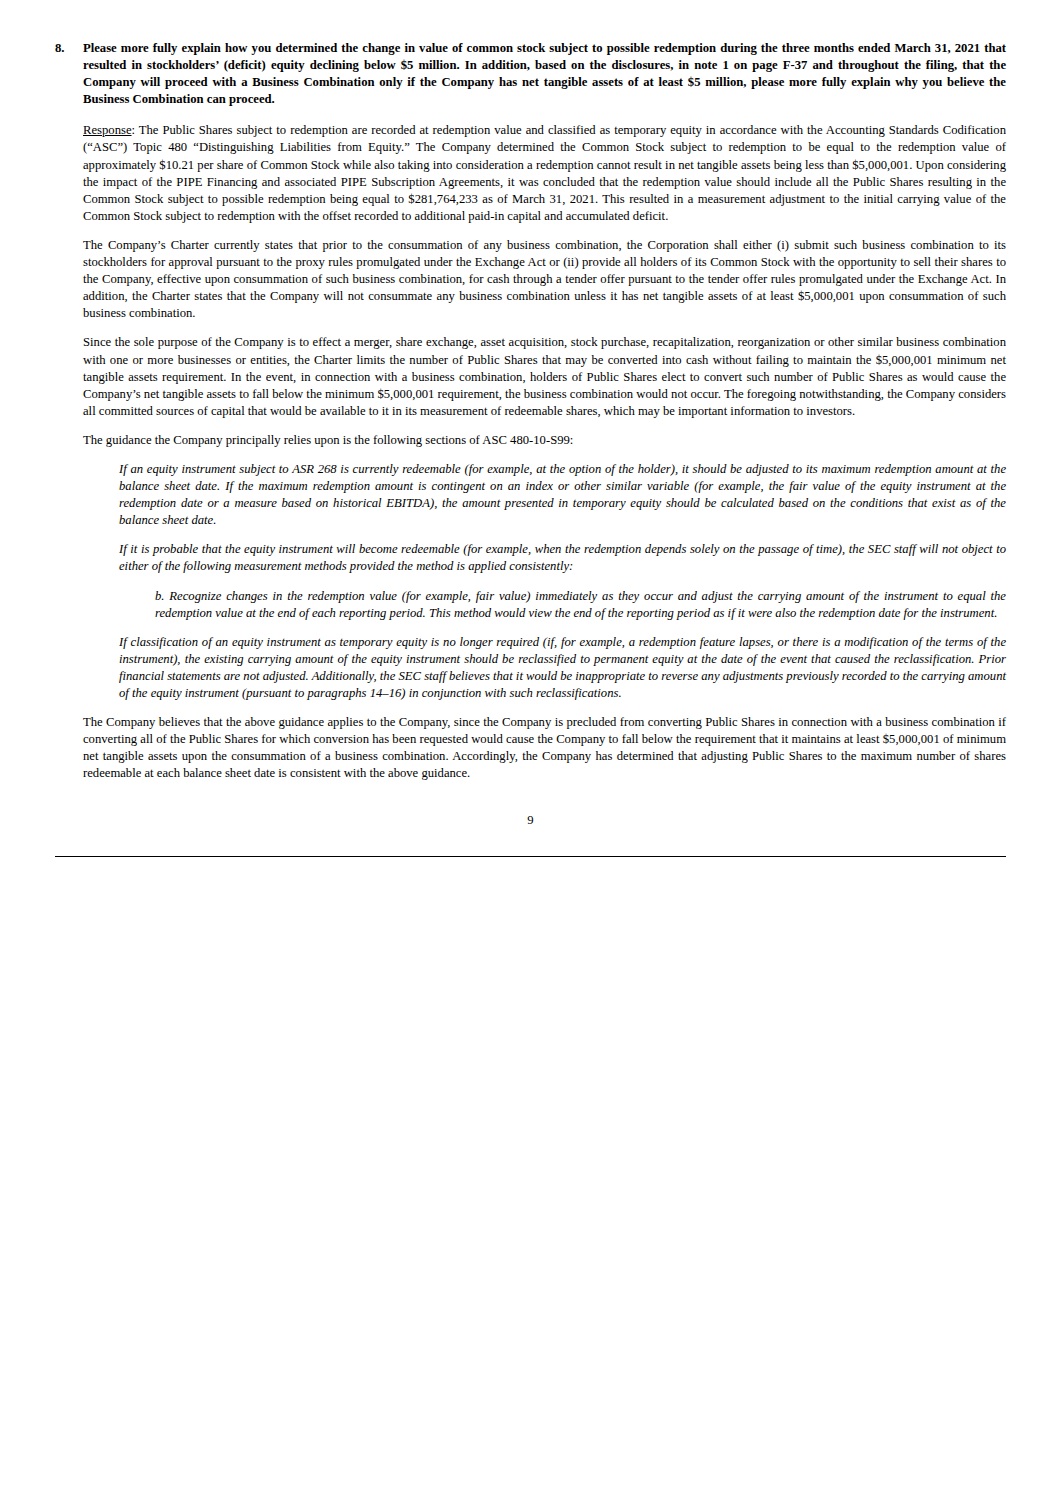8.
Please more fully explain how you determined the change in value of common stock subject to possible redemption during the three months ended March 31, 2021 that resulted in stockholders’ (deficit) equity declining below $5 million. In addition, based on the disclosures, in note 1 on page F-37 and throughout the filing, that the Company will proceed with a Business Combination only if the Company has net tangible assets of at least $5 million, please more fully explain why you believe the Business Combination can proceed.
Response: The Public Shares subject to redemption are recorded at redemption value and classified as temporary equity in accordance with the Accounting Standards Codification (“ASC”) Topic 480 “Distinguishing Liabilities from Equity.” The Company determined the Common Stock subject to redemption to be equal to the redemption value of approximately $10.21 per share of Common Stock while also taking into consideration a redemption cannot result in net tangible assets being less than $5,000,001. Upon considering the impact of the PIPE Financing and associated PIPE Subscription Agreements, it was concluded that the redemption value should include all the Public Shares resulting in the Common Stock subject to possible redemption being equal to $281,764,233 as of March 31, 2021. This resulted in a measurement adjustment to the initial carrying value of the Common Stock subject to redemption with the offset recorded to additional paid-in capital and accumulated deficit.
The Company’s Charter currently states that prior to the consummation of any business combination, the Corporation shall either (i) submit such business combination to its stockholders for approval pursuant to the proxy rules promulgated under the Exchange Act or (ii) provide all holders of its Common Stock with the opportunity to sell their shares to the Company, effective upon consummation of such business combination, for cash through a tender offer pursuant to the tender offer rules promulgated under the Exchange Act. In addition, the Charter states that the Company will not consummate any business combination unless it has net tangible assets of at least $5,000,001 upon consummation of such business combination.
Since the sole purpose of the Company is to effect a merger, share exchange, asset acquisition, stock purchase, recapitalization, reorganization or other similar business combination with one or more businesses or entities, the Charter limits the number of Public Shares that may be converted into cash without failing to maintain the $5,000,001 minimum net tangible assets requirement. In the event, in connection with a business combination, holders of Public Shares elect to convert such number of Public Shares as would cause the Company’s net tangible assets to fall below the minimum $5,000,001 requirement, the business combination would not occur. The foregoing notwithstanding, the Company considers all committed sources of capital that would be available to it in its measurement of redeemable shares, which may be important information to investors.
The guidance the Company principally relies upon is the following sections of ASC 480-10-S99:
If an equity instrument subject to ASR 268 is currently redeemable (for example, at the option of the holder), it should be adjusted to its maximum redemption amount at the balance sheet date. If the maximum redemption amount is contingent on an index or other similar variable (for example, the fair value of the equity instrument at the redemption date or a measure based on historical EBITDA), the amount presented in temporary equity should be calculated based on the conditions that exist as of the balance sheet date.
If it is probable that the equity instrument will become redeemable (for example, when the redemption depends solely on the passage of time), the SEC staff will not object to either of the following measurement methods provided the method is applied consistently:
b. Recognize changes in the redemption value (for example, fair value) immediately as they occur and adjust the carrying amount of the instrument to equal the redemption value at the end of each reporting period. This method would view the end of the reporting period as if it were also the redemption date for the instrument.
If classification of an equity instrument as temporary equity is no longer required (if, for example, a redemption feature lapses, or there is a modification of the terms of the instrument), the existing carrying amount of the equity instrument should be reclassified to permanent equity at the date of the event that caused the reclassification. Prior financial statements are not adjusted. Additionally, the SEC staff believes that it would be inappropriate to reverse any adjustments previously recorded to the carrying amount of the equity instrument (pursuant to paragraphs 14–16) in conjunction with such reclassifications.
The Company believes that the above guidance applies to the Company, since the Company is precluded from converting Public Shares in connection with a business combination if converting all of the Public Shares for which conversion has been requested would cause the Company to fall below the requirement that it maintains at least $5,000,001 of minimum net tangible assets upon the consummation of a business combination. Accordingly, the Company has determined that adjusting Public Shares to the maximum number of shares redeemable at each balance sheet date is consistent with the above guidance.
9